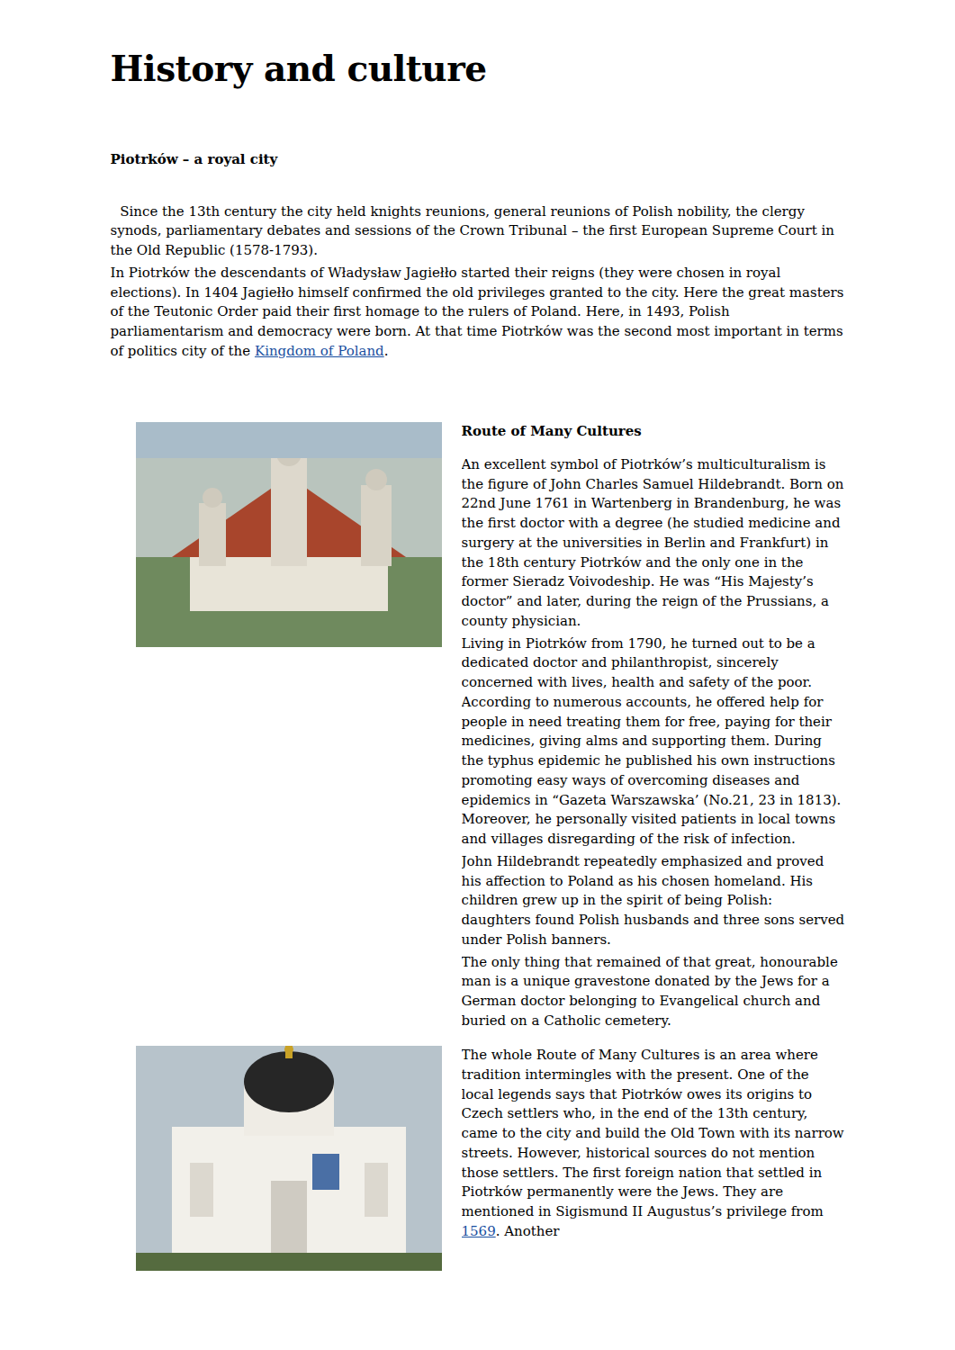History and culture
Piotrków – a royal city
Since the 13th century the city held knights reunions, general reunions of Polish nobility, the clergy synods, parliamentary debates and sessions of the Crown Tribunal – the first European Supreme Court in the Old Republic (1578-1793).
In Piotrków the descendants of Władysław Jagiełło started their reigns (they were chosen in royal elections). In 1404 Jagiełło himself confirmed the old privileges granted to the city. Here the great masters of the Teutonic Order paid their first homage to the rulers of Poland. Here, in 1493, Polish parliamentarism and democracy were born. At that time Piotrków was the second most important in terms of politics city of the Kingdom of Poland.
Route of Many Cultures
An excellent symbol of Piotrków’s multiculturalism is the figure of John Charles Samuel Hildebrandt. Born on 22nd June 1761 in Wartenberg in Brandenburg, he was the first doctor with a degree (he studied medicine and surgery at the universities in Berlin and Frankfurt) in the 18th century Piotrków and the only one in the former Sieradz Voivodeship. He was “His Majesty’s doctor” and later, during the reign of the Prussians, a county physician.
Living in Piotrków from 1790, he turned out to be a dedicated doctor and philanthropist, sincerely concerned with lives, health and safety of the poor. According to numerous accounts, he offered help for people in need treating them for free, paying for their medicines, giving alms and supporting them. During the typhus epidemic he published his own instructions promoting easy ways of overcoming diseases and epidemics in “Gazeta Warszawska’ (No.21, 23 in 1813). Moreover, he personally visited patients in local towns and villages disregarding of the risk of infection.
John Hildebrandt repeatedly emphasized and proved his affection to Poland as his chosen homeland. His children grew up in the spirit of being Polish: daughters found Polish husbands and three sons served under Polish banners.
The only thing that remained of that great, honourable man is a unique gravestone donated by the Jews for a German doctor belonging to Evangelical church and buried on a Catholic cemetery.
The whole Route of Many Cultures is an area where tradition intermingles with the present. One of the local legends says that Piotrków owes its origins to Czech settlers who, in the end of the 13th century, came to the city and build the Old Town with its narrow streets. However, historical sources do not mention those settlers. The first foreign nation that settled in Piotrków permanently were the Jews. They are mentioned in Sigismund II Augustus’s privilege from 1569. Another